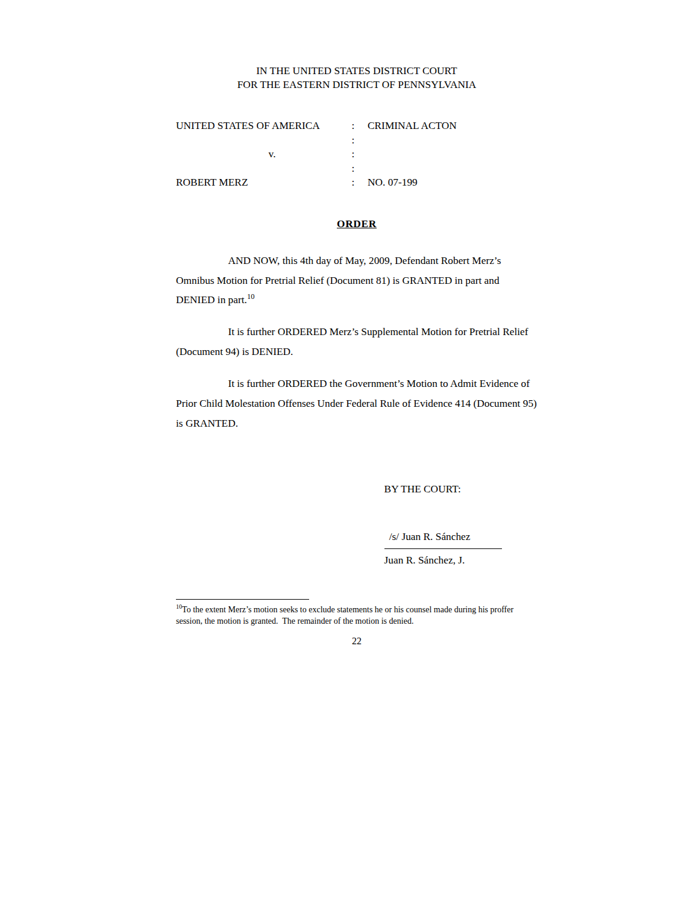IN THE UNITED STATES DISTRICT COURT
FOR THE EASTERN DISTRICT OF PENNSYLVANIA
| UNITED STATES OF AMERICA | : | CRIMINAL ACTON |
| | : | |
| v. | : | |
| | : | |
| ROBERT MERZ | : | NO. 07-199 |
ORDER
AND NOW, this 4th day of May, 2009, Defendant Robert Merz’s Omnibus Motion for Pretrial Relief (Document 81) is GRANTED in part and DENIED in part.10
It is further ORDERED Merz’s Supplemental Motion for Pretrial Relief (Document 94) is DENIED.
It is further ORDERED the Government’s Motion to Admit Evidence of Prior Child Molestation Offenses Under Federal Rule of Evidence 414 (Document 95) is GRANTED.
BY THE COURT:
/s/ Juan R. Sánchez
Juan R. Sánchez, J.
10To the extent Merz’s motion seeks to exclude statements he or his counsel made during his proffer session, the motion is granted. The remainder of the motion is denied.
22